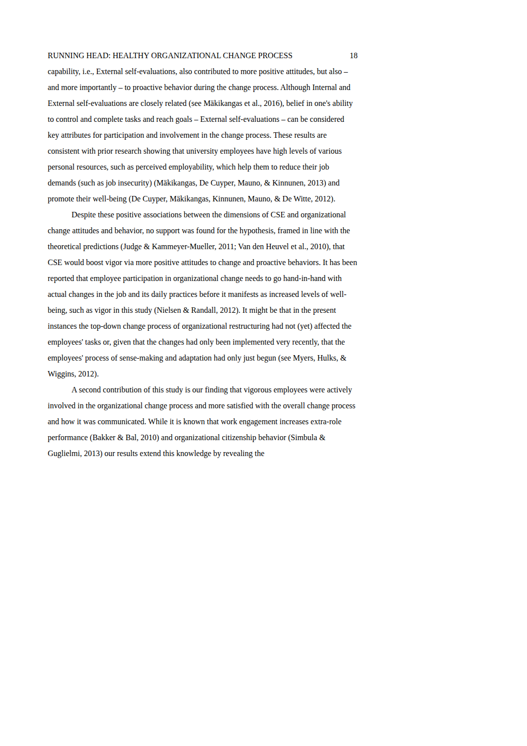Running head: HEALTHY ORGANIZATIONAL CHANGE PROCESS 18
capability, i.e., External self-evaluations, also contributed to more positive attitudes, but also – and more importantly – to proactive behavior during the change process. Although Internal and External self-evaluations are closely related (see Mäkikangas et al., 2016), belief in one's ability to control and complete tasks and reach goals – External self-evaluations – can be considered key attributes for participation and involvement in the change process. These results are consistent with prior research showing that university employees have high levels of various personal resources, such as perceived employability, which help them to reduce their job demands (such as job insecurity) (Mäkikangas, De Cuyper, Mauno, & Kinnunen, 2013) and promote their well-being (De Cuyper, Mäkikangas, Kinnunen, Mauno, & De Witte, 2012).
Despite these positive associations between the dimensions of CSE and organizational change attitudes and behavior, no support was found for the hypothesis, framed in line with the theoretical predictions (Judge & Kammeyer-Mueller, 2011; Van den Heuvel et al., 2010), that CSE would boost vigor via more positive attitudes to change and proactive behaviors. It has been reported that employee participation in organizational change needs to go hand-in-hand with actual changes in the job and its daily practices before it manifests as increased levels of well-being, such as vigor in this study (Nielsen & Randall, 2012). It might be that in the present instances the top-down change process of organizational restructuring had not (yet) affected the employees' tasks or, given that the changes had only been implemented very recently, that the employees' process of sense-making and adaptation had only just begun (see Myers, Hulks, & Wiggins, 2012).
A second contribution of this study is our finding that vigorous employees were actively involved in the organizational change process and more satisfied with the overall change process and how it was communicated. While it is known that work engagement increases extra-role performance (Bakker & Bal, 2010) and organizational citizenship behavior (Simbula & Guglielmi, 2013) our results extend this knowledge by revealing the